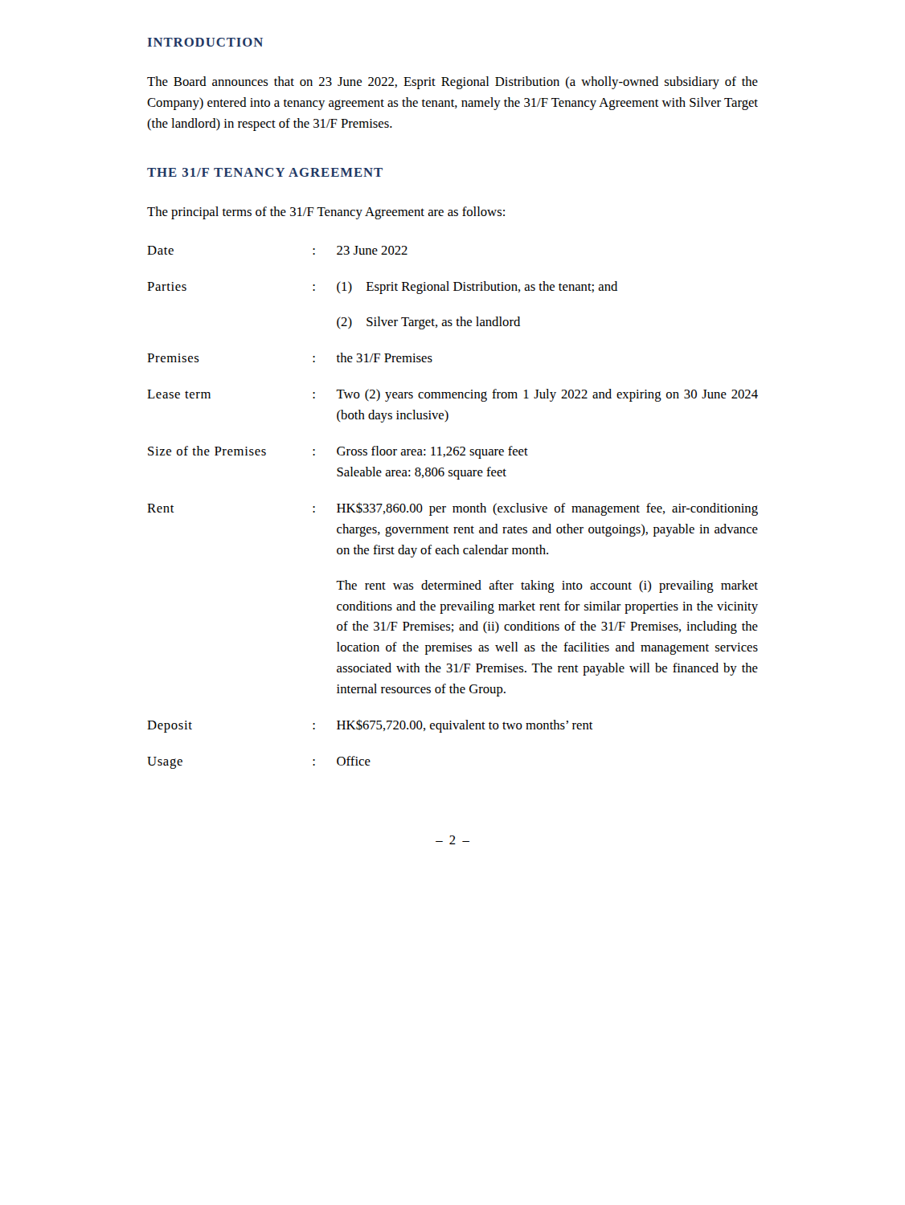INTRODUCTION
The Board announces that on 23 June 2022, Esprit Regional Distribution (a wholly-owned subsidiary of the Company) entered into a tenancy agreement as the tenant, namely the 31/F Tenancy Agreement with Silver Target (the landlord) in respect of the 31/F Premises.
THE 31/F TENANCY AGREEMENT
The principal terms of the 31/F Tenancy Agreement are as follows:
| Date | : | 23 June 2022 |
| Parties | : | (1) Esprit Regional Distribution, as the tenant; and (2) Silver Target, as the landlord |
| Premises | : | the 31/F Premises |
| Lease term | : | Two (2) years commencing from 1 July 2022 and expiring on 30 June 2024 (both days inclusive) |
| Size of the Premises | : | Gross floor area: 11,262 square feet Saleable area: 8,806 square feet |
| Rent | : | HK$337,860.00 per month (exclusive of management fee, air-conditioning charges, government rent and rates and other outgoings), payable in advance on the first day of each calendar month. The rent was determined after taking into account (i) prevailing market conditions and the prevailing market rent for similar properties in the vicinity of the 31/F Premises; and (ii) conditions of the 31/F Premises, including the location of the premises as well as the facilities and management services associated with the 31/F Premises. The rent payable will be financed by the internal resources of the Group. |
| Deposit | : | HK$675,720.00, equivalent to two months’ rent |
| Usage | : | Office |
– 2 –